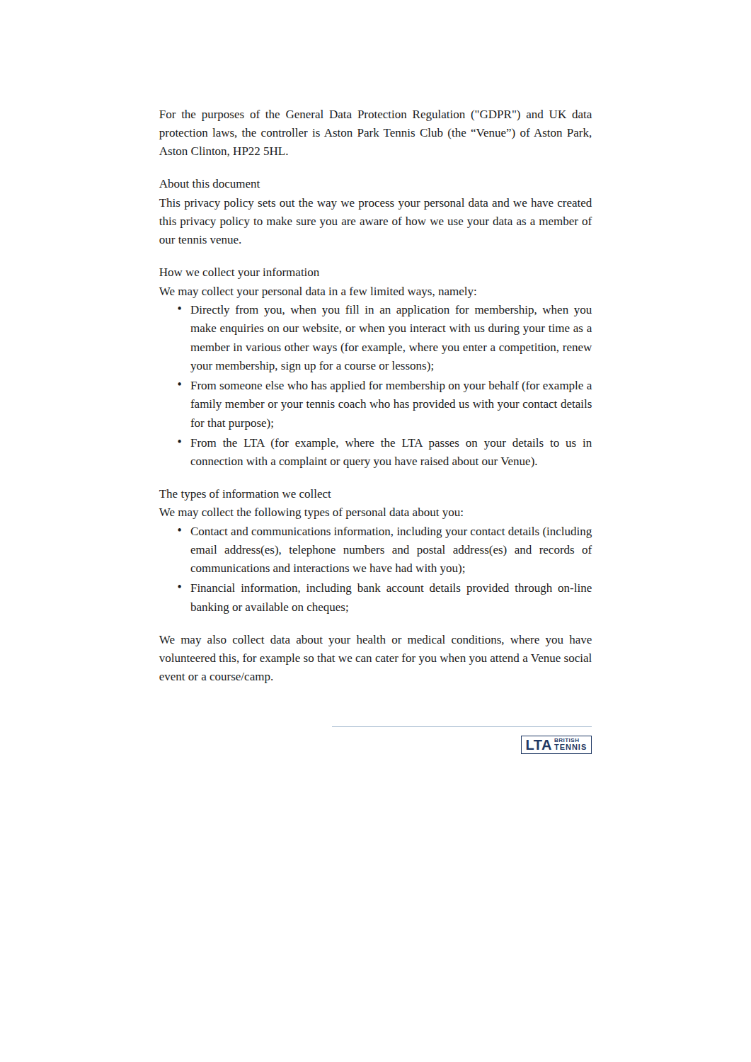For the purposes of the General Data Protection Regulation ("GDPR") and UK data protection laws, the controller is Aston Park Tennis Club (the “Venue”) of Aston Park, Aston Clinton, HP22 5HL.
About this document
This privacy policy sets out the way we process your personal data and we have created this privacy policy to make sure you are aware of how we use your data as a member of our tennis venue.
How we collect your information
We may collect your personal data in a few limited ways, namely:
Directly from you, when you fill in an application for membership, when you make enquiries on our website, or when you interact with us during your time as a member in various other ways (for example, where you enter a competition, renew your membership, sign up for a course or lessons);
From someone else who has applied for membership on your behalf (for example a family member or your tennis coach who has provided us with your contact details for that purpose);
From the LTA (for example, where the LTA passes on your details to us in connection with a complaint or query you have raised about our Venue).
The types of information we collect
We may collect the following types of personal data about you:
Contact and communications information, including your contact details (including email address(es), telephone numbers and postal address(es) and records of communications and interactions we have had with you);
Financial information, including bank account details provided through on-line banking or available on cheques;
We may also collect data about your health or medical conditions, where you have volunteered this, for example so that we can cater for you when you attend a Venue social event or a course/camp.
LTA BRITISH TENNIS